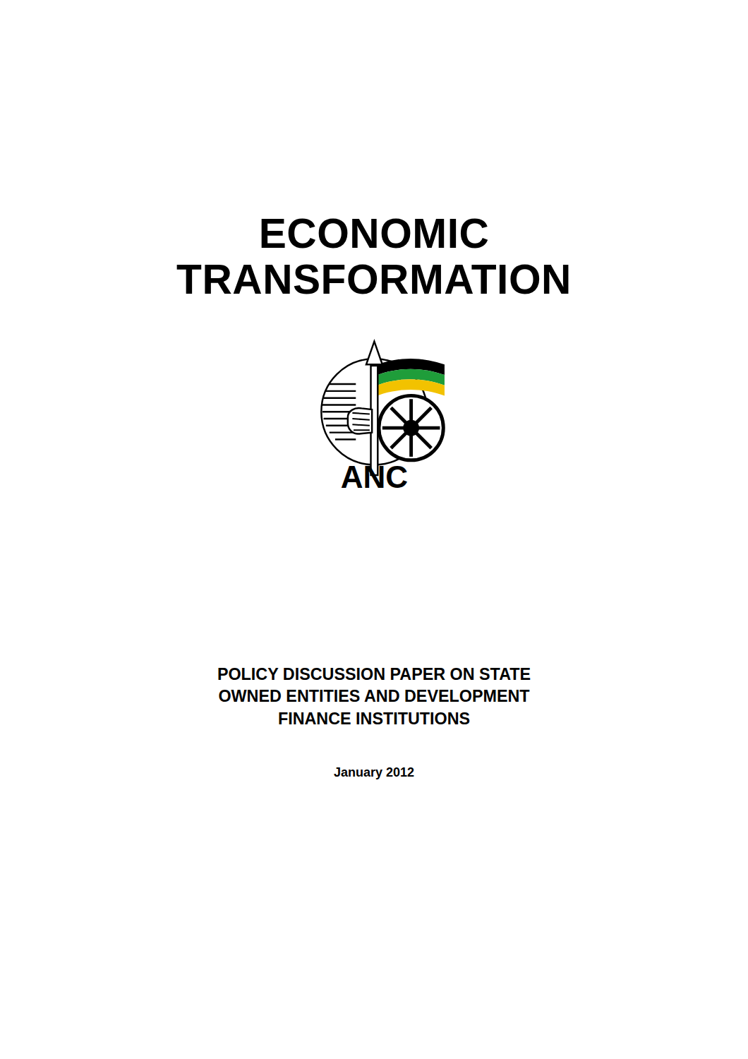ECONOMIC
TRANSFORMATION
ANC logo ANC
POLICY DISCUSSION PAPER ON STATE OWNED ENTITIES AND DEVELOPMENT FINANCE INSTITUTIONS
January 2012